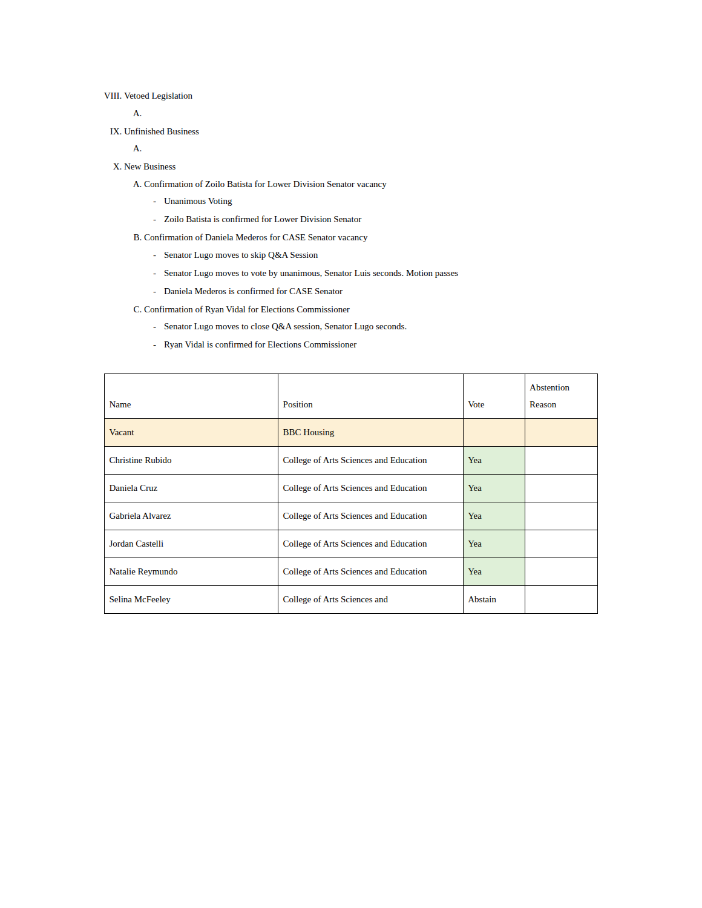Vetoed Legislation
Unfinished Business
New Business
Confirmation of Zoilo Batista for Lower Division Senator vacancy
Unanimous Voting
Zoilo Batista is confirmed for Lower Division Senator
Confirmation of Daniela Mederos for CASE Senator vacancy
Senator Lugo moves to skip Q&A Session
Senator Lugo moves to vote by unanimous, Senator Luis seconds. Motion passes
Daniela Mederos is confirmed for CASE Senator
Confirmation of Ryan Vidal for Elections Commissioner
Senator Lugo moves to close Q&A session, Senator Lugo seconds.
Ryan Vidal is confirmed for Elections Commissioner
| Name | Position | Vote | Abstention Reason |
| --- | --- | --- | --- |
| Vacant | BBC Housing | | |
| Christine Rubido | College of Arts Sciences and Education | Yea | |
| Daniela Cruz | College of Arts Sciences and Education | Yea | |
| Gabriela Alvarez | College of Arts Sciences and Education | Yea | |
| Jordan Castelli | College of Arts Sciences and Education | Yea | |
| Natalie Reymundo | College of Arts Sciences and Education | Yea | |
| Selina McFeeley | College of Arts Sciences and | Abstain | |